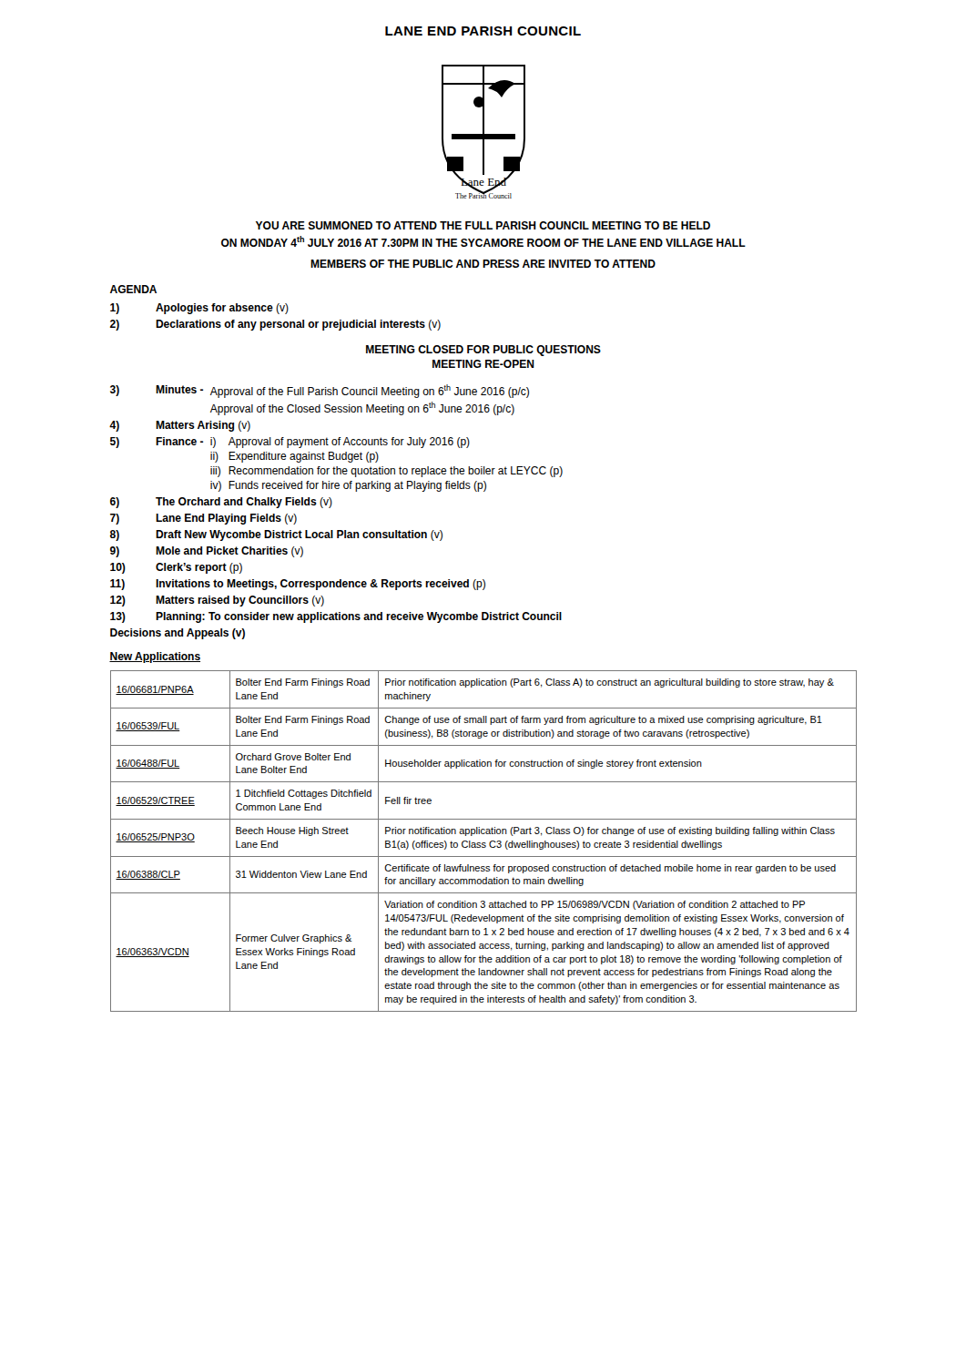LANE END PARISH COUNCIL
YOU ARE SUMMONED TO ATTEND THE FULL PARISH COUNCIL MEETING TO BE HELD
ON MONDAY 4th JULY 2016 AT 7.30PM IN THE SYCAMORE ROOM OF THE LANE END VILLAGE HALL
MEMBERS OF THE PUBLIC AND PRESS ARE INVITED TO ATTEND
AGENDA
1) Apologies for absence (v)
2) Declarations of any personal or prejudicial interests (v)
MEETING CLOSED FOR PUBLIC QUESTIONS
MEETING RE-OPEN
3)
| Minutes - | Approval of the Full Parish Council Meeting on 6 th June 2016 (p/c) |
| | Approval of the Closed Session Meeting on 6 th June 2016 (p/c) |
4) Matters Arising (v)
5)
| Finance - | i) | Approval of payment of Accounts for July 2016 (p) |
| | ii) | Expenditure against Budget (p) |
| | iii) | Recommendation for the quotation to replace the boiler at LEYCC (p) |
| | iv) | Funds received for hire of parking at Playing fields (p) |
6) The Orchard and Chalky Fields (v)
7) Lane End Playing Fields (v)
8) Draft New Wycombe District Local Plan consultation (v)
9) Mole and Picket Charities (v)
10) Clerk’s report (p)
11) Invitations to Meetings, Correspondence & Reports received (p)
12) Matters raised by Councillors (v)
13) Planning: To consider new applications and receive Wycombe District Council
Decisions and Appeals (v)
New Applications
| 16/06681/PNP6A | Bolter End Farm Finings Road Lane End | Prior notification application (Part 6, Class A) to construct an agricultural building to store straw, hay & machinery |
| 16/06539/FUL | Bolter End Farm Finings Road Lane End | Change of use of small part of farm yard from agriculture to a mixed use comprising agriculture, B1 (business), B8 (storage or distribution) and storage of two caravans (retrospective) |
| 16/06488/FUL | Orchard Grove Bolter End Lane Bolter End | Householder application for construction of single storey front extension |
| 16/06529/CTREE | 1 Ditchfield Cottages Ditchfield Common Lane End | Fell fir tree |
| 16/06525/PNP3O | Beech House High Street Lane End | Prior notification application (Part 3, Class O) for change of use of existing building falling within Class B1(a) (offices) to Class C3 (dwellinghouses) to create 3 residential dwellings |
| 16/06388/CLP | 31 Widdenton View Lane End | Certificate of lawfulness for proposed construction of detached mobile home in rear garden to be used for ancillary accommodation to main dwelling |
| 16/06363/VCDN | Former Culver Graphics & Essex Works Finings Road Lane End | Variation of condition 3 attached to PP 15/06989/VCDN (Variation of condition 2 attached to PP 14/05473/FUL (Redevelopment of the site comprising demolition of existing Essex Works, conversion of the redundant barn to 1 x 2 bed house and erection of 17 dwelling houses (4 x 2 bed, 7 x 3 bed and 6 x 4 bed) with associated access, turning, parking and landscaping) to allow an amended list of approved drawings to allow for the addition of a car port to plot 18) to remove the wording 'following completion of the development the landowner shall not prevent access for pedestrians from Finings Road along the estate road through the site to the common (other than in emergencies or for essential maintenance as may be required in the interests of health and safety)' from condition 3. |